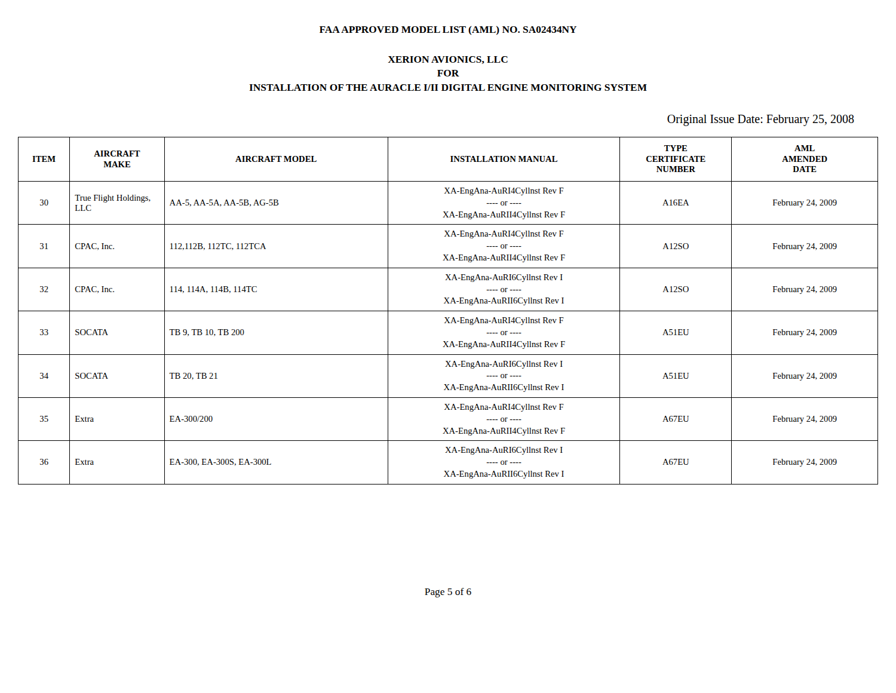FAA APPROVED MODEL LIST (AML) NO. SA02434NY
XERION AVIONICS, LLC
FOR
INSTALLATION OF THE AURACLE I/II DIGITAL ENGINE MONITORING SYSTEM
Original Issue Date: February 25, 2008
| ITEM | AIRCRAFT MAKE | AIRCRAFT MODEL | INSTALLATION MANUAL | TYPE CERTIFICATE NUMBER | AML AMENDED DATE |
| --- | --- | --- | --- | --- | --- |
| 30 | True Flight Holdings, LLC | AA-5, AA-5A, AA-5B, AG-5B | XA-EngAna-AuRI4Cyllnst Rev F ---- or ---- XA-EngAna-AuRII4Cyllnst Rev F | A16EA | February 24, 2009 |
| 31 | CPAC, Inc. | 112,112B, 112TC, 112TCA | XA-EngAna-AuRI4Cyllnst Rev F ---- or ---- XA-EngAna-AuRII4Cyllnst Rev F | A12SO | February 24, 2009 |
| 32 | CPAC, Inc. | 114, 114A, 114B, 114TC | XA-EngAna-AuRI6Cyllnst Rev I ---- or ---- XA-EngAna-AuRII6Cyllnst Rev I | A12SO | February 24, 2009 |
| 33 | SOCATA | TB 9, TB 10, TB 200 | XA-EngAna-AuRI4Cyllnst Rev F ---- or ---- XA-EngAna-AuRII4Cyllnst Rev F | A51EU | February 24, 2009 |
| 34 | SOCATA | TB 20, TB 21 | XA-EngAna-AuRI6Cyllnst Rev I ---- or ---- XA-EngAna-AuRII6Cyllnst Rev I | A51EU | February 24, 2009 |
| 35 | Extra | EA-300/200 | XA-EngAna-AuRI4Cyllnst Rev F ---- or ---- XA-EngAna-AuRII4Cyllnst Rev F | A67EU | February 24, 2009 |
| 36 | Extra | EA-300, EA-300S, EA-300L | XA-EngAna-AuRI6Cyllnst Rev I ---- or ---- XA-EngAna-AuRII6Cyllnst Rev I | A67EU | February 24, 2009 |
Page 5 of 6